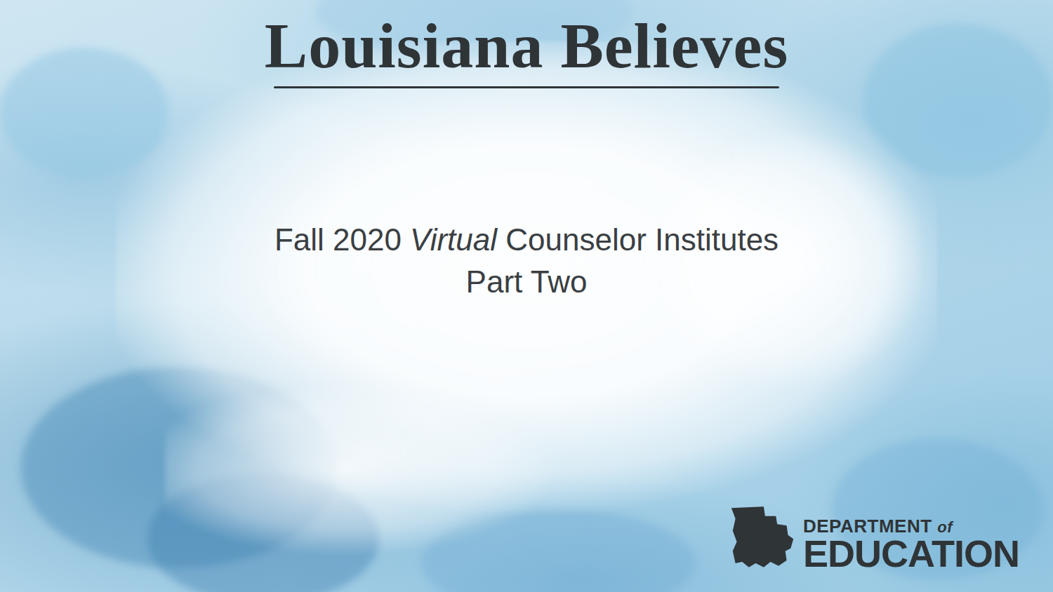Louisiana Believes
Fall 2020 Virtual Counselor Institutes
Part Two
DEPARTMENT of EDUCATION